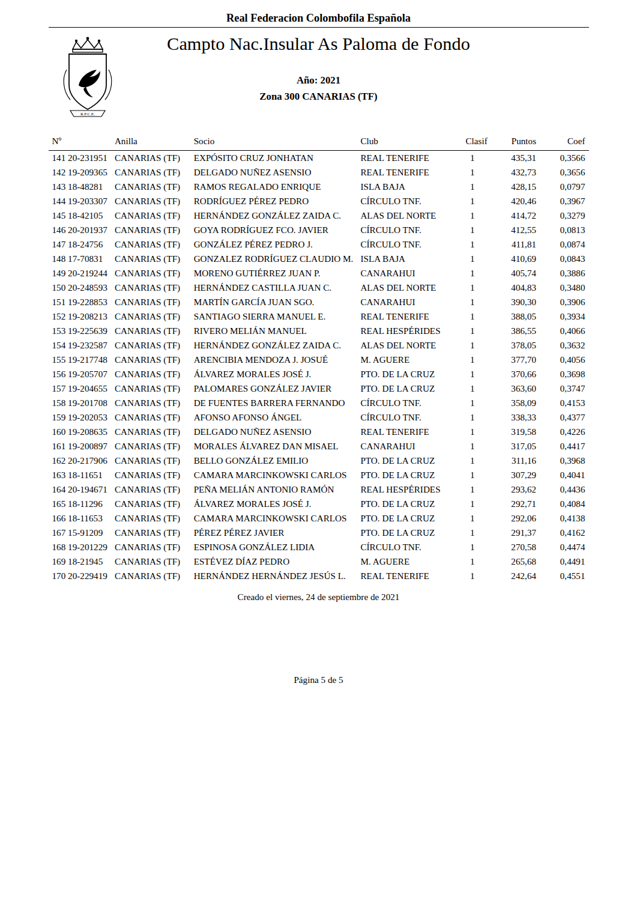Real Federacion Colombofila Española
R.F.C.E.
Campto Nac.Insular As Paloma de Fondo
Año: 2021
Zona 300 CANARIAS (TF)
| Nº | Anilla | Socio | Club | Clasif | Puntos | Coef |
| --- | --- | --- | --- | --- | --- | --- |
| 141 20-231951 | CANARIAS (TF) | EXPÓSITO CRUZ JONHATAN | REAL TENERIFE | 1 | 435,31 | 0,3566 |
| 142 19-209365 | CANARIAS (TF) | DELGADO NUÑEZ ASENSIO | REAL TENERIFE | 1 | 432,73 | 0,3656 |
| 143 18-48281 | CANARIAS (TF) | RAMOS REGALADO ENRIQUE | ISLA BAJA | 1 | 428,15 | 0,0797 |
| 144 19-203307 | CANARIAS (TF) | RODRÍGUEZ PÉREZ PEDRO | CÍRCULO TNF. | 1 | 420,46 | 0,3967 |
| 145 18-42105 | CANARIAS (TF) | HERNÁNDEZ GONZÁLEZ ZAIDA C. | ALAS DEL NORTE | 1 | 414,72 | 0,3279 |
| 146 20-201937 | CANARIAS (TF) | GOYA RODRÍGUEZ FCO. JAVIER | CÍRCULO TNF. | 1 | 412,55 | 0,0813 |
| 147 18-24756 | CANARIAS (TF) | GONZÁLEZ PÉREZ PEDRO J. | CÍRCULO TNF. | 1 | 411,81 | 0,0874 |
| 148 17-70831 | CANARIAS (TF) | GONZALEZ RODRÍGUEZ CLAUDIO M. | ISLA BAJA | 1 | 410,69 | 0,0843 |
| 149 20-219244 | CANARIAS (TF) | MORENO GUTIÉRREZ JUAN P. | CANARAHUI | 1 | 405,74 | 0,3886 |
| 150 20-248593 | CANARIAS (TF) | HERNÁNDEZ CASTILLA JUAN C. | ALAS DEL NORTE | 1 | 404,83 | 0,3480 |
| 151 19-228853 | CANARIAS (TF) | MARTÍN GARCÍA JUAN SGO. | CANARAHUI | 1 | 390,30 | 0,3906 |
| 152 19-208213 | CANARIAS (TF) | SANTIAGO SIERRA MANUEL E. | REAL TENERIFE | 1 | 388,05 | 0,3934 |
| 153 19-225639 | CANARIAS (TF) | RIVERO MELIÁN MANUEL | REAL HESPÉRIDES | 1 | 386,55 | 0,4066 |
| 154 19-232587 | CANARIAS (TF) | HERNÁNDEZ GONZÁLEZ ZAIDA C. | ALAS DEL NORTE | 1 | 378,05 | 0,3632 |
| 155 19-217748 | CANARIAS (TF) | ARENCIBIA MENDOZA J. JOSUÉ | M. AGUERE | 1 | 377,70 | 0,4056 |
| 156 19-205707 | CANARIAS (TF) | ÁLVAREZ MORALES JOSÉ J. | PTO. DE LA CRUZ | 1 | 370,66 | 0,3698 |
| 157 19-204655 | CANARIAS (TF) | PALOMARES GONZÁLEZ JAVIER | PTO. DE LA CRUZ | 1 | 363,60 | 0,3747 |
| 158 19-201708 | CANARIAS (TF) | DE FUENTES BARRERA FERNANDO | CÍRCULO TNF. | 1 | 358,09 | 0,4153 |
| 159 19-202053 | CANARIAS (TF) | AFONSO AFONSO ÁNGEL | CÍRCULO TNF. | 1 | 338,33 | 0,4377 |
| 160 19-208635 | CANARIAS (TF) | DELGADO NUÑEZ ASENSIO | REAL TENERIFE | 1 | 319,58 | 0,4226 |
| 161 19-200897 | CANARIAS (TF) | MORALES ÁLVAREZ DAN MISAEL | CANARAHUI | 1 | 317,05 | 0,4417 |
| 162 20-217906 | CANARIAS (TF) | BELLO GONZÁLEZ EMILIO | PTO. DE LA CRUZ | 1 | 311,16 | 0,3968 |
| 163 18-11651 | CANARIAS (TF) | CAMARA MARCINKOWSKI CARLOS | PTO. DE LA CRUZ | 1 | 307,29 | 0,4041 |
| 164 20-194671 | CANARIAS (TF) | PEÑA MELIÁN ANTONIO RAMÓN | REAL HESPÉRIDES | 1 | 293,62 | 0,4436 |
| 165 18-11296 | CANARIAS (TF) | ÁLVAREZ MORALES JOSÉ J. | PTO. DE LA CRUZ | 1 | 292,71 | 0,4084 |
| 166 18-11653 | CANARIAS (TF) | CAMARA MARCINKOWSKI CARLOS | PTO. DE LA CRUZ | 1 | 292,06 | 0,4138 |
| 167 15-91209 | CANARIAS (TF) | PÉREZ PÉREZ JAVIER | PTO. DE LA CRUZ | 1 | 291,37 | 0,4162 |
| 168 19-201229 | CANARIAS (TF) | ESPINOSA GONZÁLEZ LIDIA | CÍRCULO TNF. | 1 | 270,58 | 0,4474 |
| 169 18-21945 | CANARIAS (TF) | ESTÉVEZ DÍAZ PEDRO | M. AGUERE | 1 | 265,68 | 0,4491 |
| 170 20-229419 | CANARIAS (TF) | HERNÁNDEZ HERNÁNDEZ JESÚS L. | REAL TENERIFE | 1 | 242,64 | 0,4551 |
Creado el viernes, 24 de septiembre de 2021
Página 5 de 5